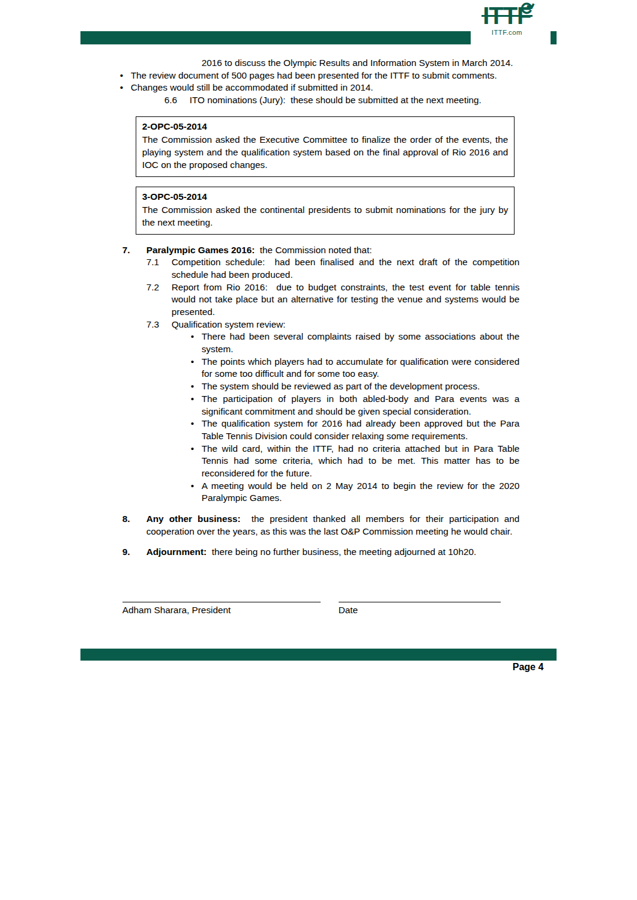ITTF ⟳
ITTF.com
2016 to discuss the Olympic Results and Information System in March 2014.
The review document of 500 pages had been presented for the ITTF to submit comments.
Changes would still be accommodated if submitted in 2014.
6.6
ITO nominations (Jury): these should be submitted at the next meeting.
2-OPC-05-2014
The Commission asked the Executive Committee to finalize the order of the events, the playing system and the qualification system based on the final approval of Rio 2016 and IOC on the proposed changes.
3-OPC-05-2014
The Commission asked the continental presidents to submit nominations for the jury by the next meeting.
7.
Paralympic Games 2016: the Commission noted that:
7.1
Competition schedule: had been finalised and the next draft of the competition schedule had been produced.
7.2
Report from Rio 2016: due to budget constraints, the test event for table tennis would not take place but an alternative for testing the venue and systems would be presented.
7.3
Qualification system review:
There had been several complaints raised by some associations about the system.
The points which players had to accumulate for qualification were considered for some too difficult and for some too easy.
The system should be reviewed as part of the development process.
The participation of players in both abled-body and Para events was a significant commitment and should be given special consideration.
The qualification system for 2016 had already been approved but the Para Table Tennis Division could consider relaxing some requirements.
The wild card, within the ITTF, had no criteria attached but in Para Table Tennis had some criteria, which had to be met. This matter has to be reconsidered for the future.
A meeting would be held on 2 May 2014 to begin the review for the 2020 Paralympic Games.
8.
Any other business: the president thanked all members for their participation and cooperation over the years, as this was the last O&P Commission meeting he would chair.
9.
Adjournment: there being no further business, the meeting adjourned at 10h20.
Adham Sharara, President
Date
Page 4